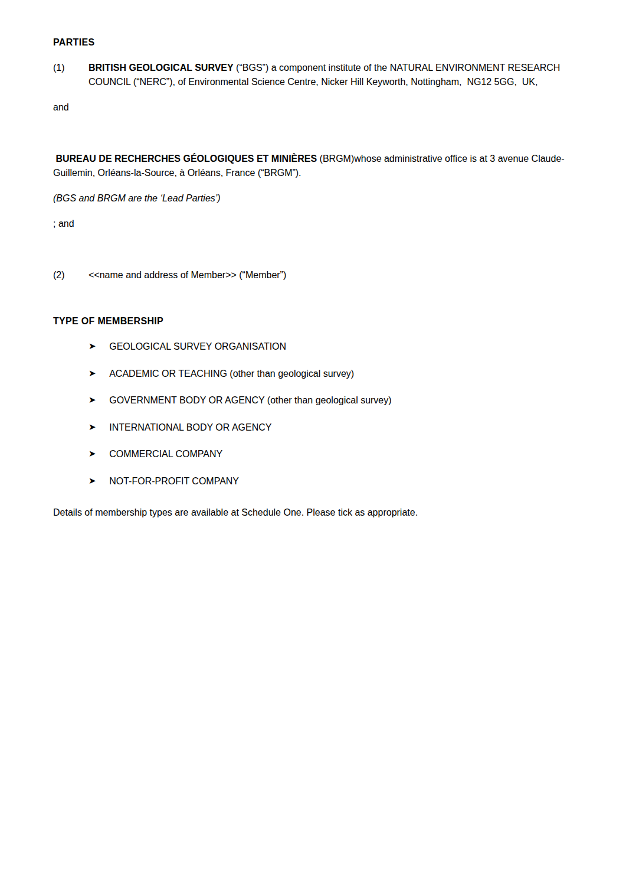PARTIES
(1)
BRITISH GEOLOGICAL SURVEY (“BGS”) a component institute of the NATURAL ENVIRONMENT RESEARCH COUNCIL (“NERC”), of Environmental Science Centre, Nicker Hill Keyworth, Nottingham, NG12 5GG, UK,
and
BUREAU DE RECHERCHES GÉOLOGIQUES ET MINIÈRES (BRGM)whose administrative office is at 3 avenue Claude-Guillemin, Orléans-la-Source, à Orléans, France (“BRGM”).
(BGS and BRGM are the ‘Lead Parties’)
; and
(2)
<<name and address of Member>> (“Member”)
TYPE OF MEMBERSHIP
GEOLOGICAL SURVEY ORGANISATION
ACADEMIC OR TEACHING (other than geological survey)
GOVERNMENT BODY OR AGENCY (other than geological survey)
INTERNATIONAL BODY OR AGENCY
COMMERCIAL COMPANY
NOT-FOR-PROFIT COMPANY
Details of membership types are available at Schedule One. Please tick as appropriate.